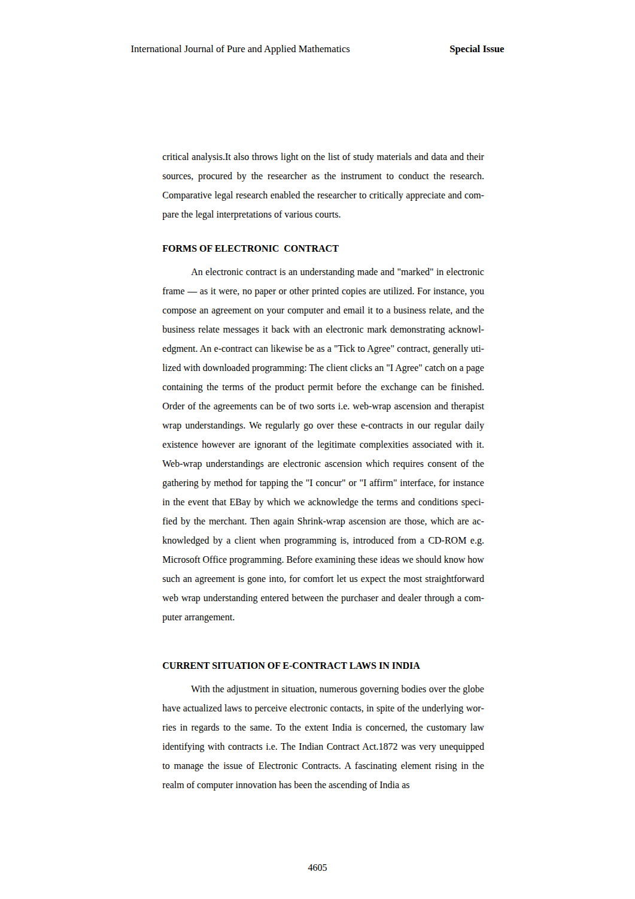International Journal of Pure and Applied Mathematics Special Issue
critical analysis.It also throws light on the list of study materials and data and their sources, procured by the researcher as the instrument to conduct the research. Comparative legal research enabled the researcher to critically appreciate and compare the legal interpretations of various courts.
FORMS OF ELECTRONIC CONTRACT
An electronic contract is an understanding made and "marked" in electronic frame — as it were, no paper or other printed copies are utilized. For instance, you compose an agreement on your computer and email it to a business relate, and the business relate messages it back with an electronic mark demonstrating acknowledgment. An e-contract can likewise be as a "Tick to Agree" contract, generally utilized with downloaded programming: The client clicks an "I Agree" catch on a page containing the terms of the product permit before the exchange can be finished. Order of the agreements can be of two sorts i.e. web-wrap ascension and therapist wrap understandings. We regularly go over these e-contracts in our regular daily existence however are ignorant of the legitimate complexities associated with it. Web-wrap understandings are electronic ascension which requires consent of the gathering by method for tapping the "I concur" or "I affirm" interface, for instance in the event that EBay by which we acknowledge the terms and conditions specified by the merchant. Then again Shrink-wrap ascension are those, which are acknowledged by a client when programming is, introduced from a CD-ROM e.g. Microsoft Office programming. Before examining these ideas we should know how such an agreement is gone into, for comfort let us expect the most straightforward web wrap understanding entered between the purchaser and dealer through a computer arrangement.
CURRENT SITUATION OF E-CONTRACT LAWS IN INDIA
With the adjustment in situation, numerous governing bodies over the globe have actualized laws to perceive electronic contacts, in spite of the underlying worries in regards to the same. To the extent India is concerned, the customary law identifying with contracts i.e. The Indian Contract Act.1872 was very unequipped to manage the issue of Electronic Contracts. A fascinating element rising in the realm of computer innovation has been the ascending of India as
4605